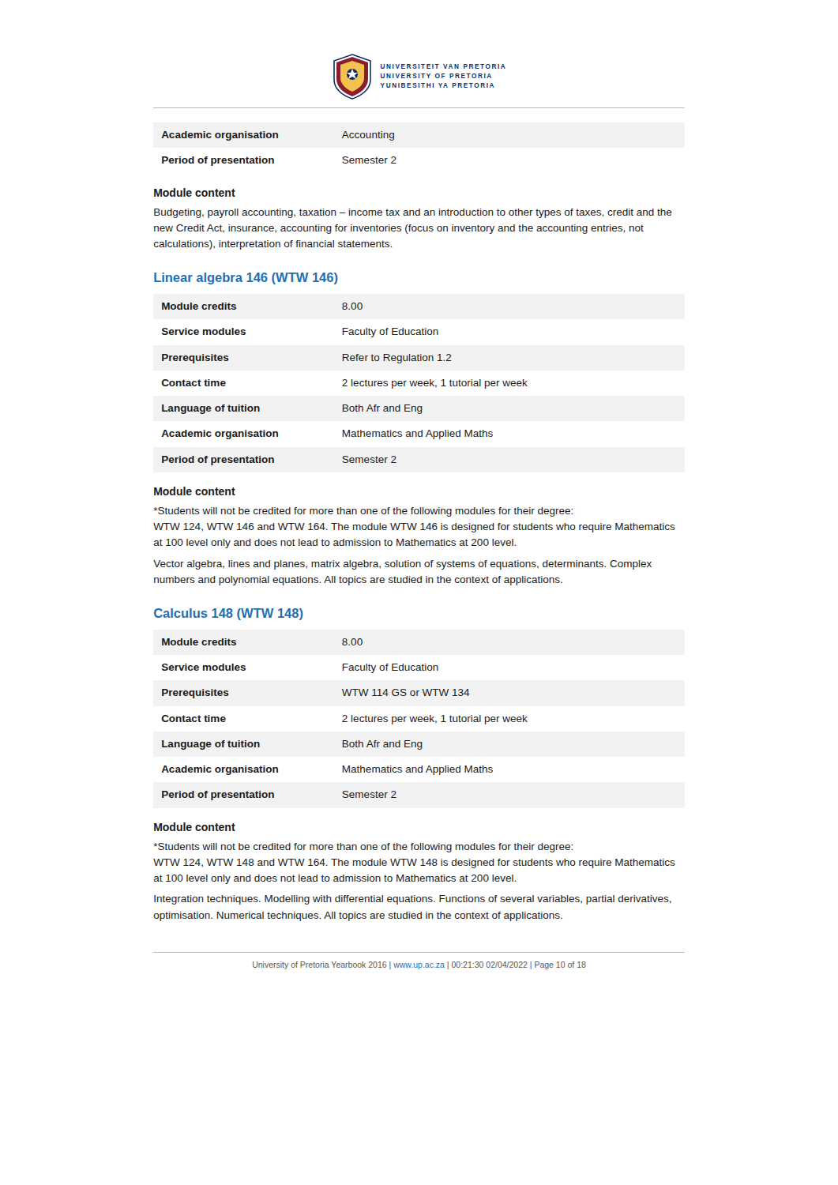Universiteit van Pretoria
University of Pretoria
Yunibesithi ya Pretoria
| Academic organisation | Accounting |
| Period of presentation | Semester 2 |
Module content
Budgeting, payroll accounting, taxation – income tax and an introduction to other types of taxes, credit and the new Credit Act, insurance, accounting for inventories (focus on inventory and the accounting entries, not calculations), interpretation of financial statements.
Linear algebra 146 (WTW 146)
| Module credits | 8.00 |
| Service modules | Faculty of Education |
| Prerequisites | Refer to Regulation 1.2 |
| Contact time | 2 lectures per week, 1 tutorial per week |
| Language of tuition | Both Afr and Eng |
| Academic organisation | Mathematics and Applied Maths |
| Period of presentation | Semester 2 |
Module content
*Students will not be credited for more than one of the following modules for their degree:
WTW 124, WTW 146 and WTW 164. The module WTW 146 is designed for students who require Mathematics at 100 level only and does not lead to admission to Mathematics at 200 level.
Vector algebra, lines and planes, matrix algebra, solution of systems of equations, determinants. Complex numbers and polynomial equations. All topics are studied in the context of applications.
Calculus 148 (WTW 148)
| Module credits | 8.00 |
| Service modules | Faculty of Education |
| Prerequisites | WTW 114 GS or WTW 134 |
| Contact time | 2 lectures per week, 1 tutorial per week |
| Language of tuition | Both Afr and Eng |
| Academic organisation | Mathematics and Applied Maths |
| Period of presentation | Semester 2 |
Module content
*Students will not be credited for more than one of the following modules for their degree:
WTW 124, WTW 148 and WTW 164. The module WTW 148 is designed for students who require Mathematics at 100 level only and does not lead to admission to Mathematics at 200 level.
Integration techniques. Modelling with differential equations. Functions of several variables, partial derivatives, optimisation. Numerical techniques. All topics are studied in the context of applications.
University of Pretoria Yearbook 2016 | www.up.ac.za | 00:21:30 02/04/2022 | Page 10 of 18